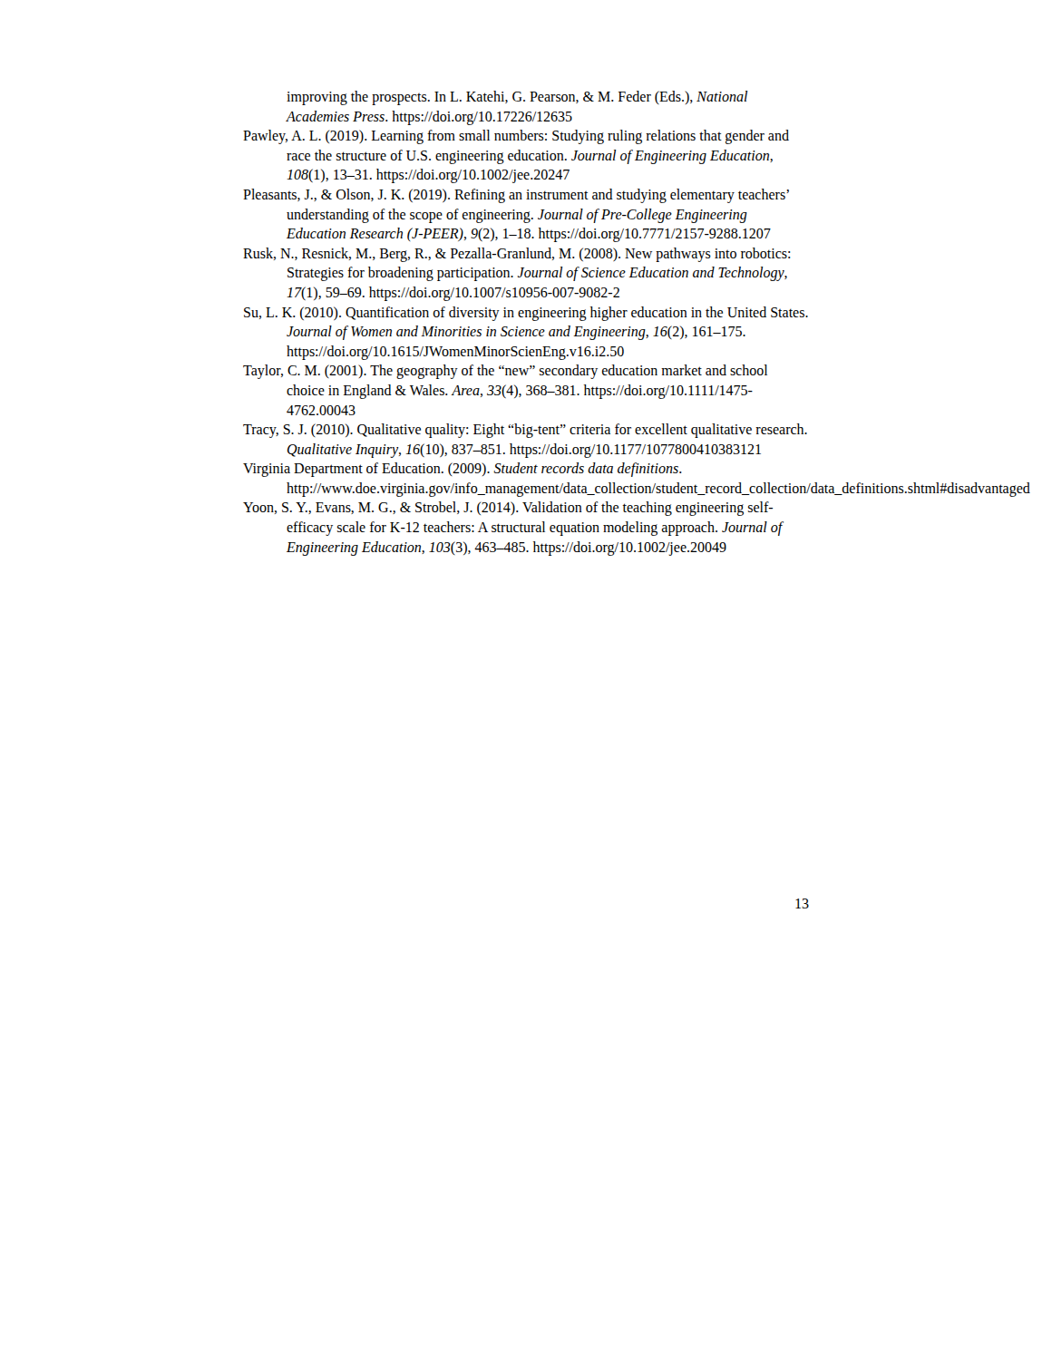improving the prospects. In L. Katehi, G. Pearson, & M. Feder (Eds.), National Academies Press. https://doi.org/10.17226/12635
Pawley, A. L. (2019). Learning from small numbers: Studying ruling relations that gender and race the structure of U.S. engineering education. Journal of Engineering Education, 108(1), 13–31. https://doi.org/10.1002/jee.20247
Pleasants, J., & Olson, J. K. (2019). Refining an instrument and studying elementary teachers’ understanding of the scope of engineering. Journal of Pre-College Engineering Education Research (J-PEER), 9(2), 1–18. https://doi.org/10.7771/2157-9288.1207
Rusk, N., Resnick, M., Berg, R., & Pezalla-Granlund, M. (2008). New pathways into robotics: Strategies for broadening participation. Journal of Science Education and Technology, 17(1), 59–69. https://doi.org/10.1007/s10956-007-9082-2
Su, L. K. (2010). Quantification of diversity in engineering higher education in the United States. Journal of Women and Minorities in Science and Engineering, 16(2), 161–175. https://doi.org/10.1615/JWomenMinorScienEng.v16.i2.50
Taylor, C. M. (2001). The geography of the “new” secondary education market and school choice in England & Wales. Area, 33(4), 368–381. https://doi.org/10.1111/1475-4762.00043
Tracy, S. J. (2010). Qualitative quality: Eight “big-tent” criteria for excellent qualitative research. Qualitative Inquiry, 16(10), 837–851. https://doi.org/10.1177/1077800410383121
Virginia Department of Education. (2009). Student records data definitions. http://www.doe.virginia.gov/info_management/data_collection/student_record_collection/data_definitions.shtml#disadvantaged
Yoon, S. Y., Evans, M. G., & Strobel, J. (2014). Validation of the teaching engineering self-efficacy scale for K-12 teachers: A structural equation modeling approach. Journal of Engineering Education, 103(3), 463–485. https://doi.org/10.1002/jee.20049
13